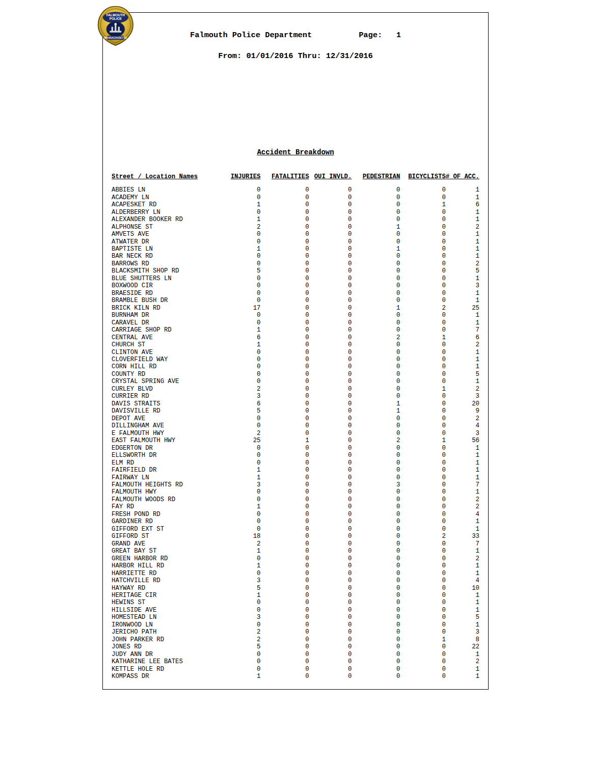FALMOUTH POLICE MASSACHUSETTS
Falmouth Police Department Page: 1 From: 01/01/2016 Thru: 12/31/2016
Accident Breakdown
| Street / Location Names | INJURIES | FATALITIES | OUI INVLD. | PEDESTRIAN | BICYCLISTS | # OF ACC. |
| --- | --- | --- | --- | --- | --- | --- |
| ABBIES LN | 0 | 0 | 0 | 0 | 0 | 1 |
| ACADEMY LN | 0 | 0 | 0 | 0 | 0 | 1 |
| ACAPESKET RD | 1 | 0 | 0 | 0 | 1 | 6 |
| ALDERBERRY LN | 0 | 0 | 0 | 0 | 0 | 1 |
| ALEXANDER BOOKER RD | 1 | 0 | 0 | 0 | 0 | 1 |
| ALPHONSE ST | 2 | 0 | 0 | 1 | 0 | 2 |
| AMVETS AVE | 0 | 0 | 0 | 0 | 0 | 1 |
| ATWATER DR | 0 | 0 | 0 | 0 | 0 | 1 |
| BAPTISTE LN | 1 | 0 | 0 | 1 | 0 | 1 |
| BAR NECK RD | 0 | 0 | 0 | 0 | 0 | 1 |
| BARROWS RD | 0 | 0 | 0 | 0 | 0 | 2 |
| BLACKSMITH SHOP RD | 5 | 0 | 0 | 0 | 0 | 5 |
| BLUE SHUTTERS LN | 0 | 0 | 0 | 0 | 0 | 1 |
| BOXWOOD CIR | 0 | 0 | 0 | 0 | 0 | 3 |
| BRAESIDE RD | 0 | 0 | 0 | 0 | 0 | 1 |
| BRAMBLE BUSH DR | 0 | 0 | 0 | 0 | 0 | 1 |
| BRICK KILN RD | 17 | 0 | 0 | 1 | 2 | 25 |
| BURNHAM DR | 0 | 0 | 0 | 0 | 0 | 1 |
| CARAVEL DR | 0 | 0 | 0 | 0 | 0 | 1 |
| CARRIAGE SHOP RD | 1 | 0 | 0 | 0 | 0 | 7 |
| CENTRAL AVE | 6 | 0 | 0 | 2 | 1 | 6 |
| CHURCH ST | 1 | 0 | 0 | 0 | 0 | 2 |
| CLINTON AVE | 0 | 0 | 0 | 0 | 0 | 1 |
| CLOVERFIELD WAY | 0 | 0 | 0 | 0 | 0 | 1 |
| CORN HILL RD | 0 | 0 | 0 | 0 | 0 | 1 |
| COUNTY RD | 0 | 0 | 0 | 0 | 0 | 5 |
| CRYSTAL SPRING AVE | 0 | 0 | 0 | 0 | 0 | 1 |
| CURLEY BLVD | 2 | 0 | 0 | 0 | 1 | 2 |
| CURRIER RD | 3 | 0 | 0 | 0 | 0 | 3 |
| DAVIS STRAITS | 6 | 0 | 0 | 1 | 0 | 20 |
| DAVISVILLE RD | 5 | 0 | 0 | 1 | 0 | 9 |
| DEPOT AVE | 0 | 0 | 0 | 0 | 0 | 2 |
| DILLINGHAM AVE | 0 | 0 | 0 | 0 | 0 | 4 |
| E FALMOUTH HWY | 2 | 0 | 0 | 0 | 0 | 3 |
| EAST FALMOUTH HWY | 25 | 1 | 0 | 2 | 1 | 56 |
| EDGERTON DR | 0 | 0 | 0 | 0 | 0 | 1 |
| ELLSWORTH DR | 0 | 0 | 0 | 0 | 0 | 1 |
| ELM RD | 0 | 0 | 0 | 0 | 0 | 1 |
| FAIRFIELD DR | 1 | 0 | 0 | 0 | 0 | 1 |
| FAIRWAY LN | 1 | 0 | 0 | 0 | 0 | 1 |
| FALMOUTH HEIGHTS RD | 3 | 0 | 0 | 3 | 0 | 7 |
| FALMOUTH HWY | 0 | 0 | 0 | 0 | 0 | 1 |
| FALMOUTH WOODS RD | 0 | 0 | 0 | 0 | 0 | 2 |
| FAY RD | 1 | 0 | 0 | 0 | 0 | 2 |
| FRESH POND RD | 0 | 0 | 0 | 0 | 0 | 4 |
| GARDINER RD | 0 | 0 | 0 | 0 | 0 | 1 |
| GIFFORD EXT ST | 0 | 0 | 0 | 0 | 0 | 1 |
| GIFFORD ST | 18 | 0 | 0 | 0 | 2 | 33 |
| GRAND AVE | 2 | 0 | 0 | 0 | 0 | 7 |
| GREAT BAY ST | 1 | 0 | 0 | 0 | 0 | 1 |
| GREEN HARBOR RD | 0 | 0 | 0 | 0 | 0 | 2 |
| HARBOR HILL RD | 1 | 0 | 0 | 0 | 0 | 1 |
| HARRIETTE RD | 0 | 0 | 0 | 0 | 0 | 1 |
| HATCHVILLE RD | 3 | 0 | 0 | 0 | 0 | 4 |
| HAYWAY RD | 5 | 0 | 0 | 0 | 0 | 10 |
| HERITAGE CIR | 1 | 0 | 0 | 0 | 0 | 1 |
| HEWINS ST | 0 | 0 | 0 | 0 | 0 | 1 |
| HILLSIDE AVE | 0 | 0 | 0 | 0 | 0 | 1 |
| HOMESTEAD LN | 3 | 0 | 0 | 0 | 0 | 5 |
| IRONWOOD LN | 0 | 0 | 0 | 0 | 0 | 1 |
| JERICHO PATH | 2 | 0 | 0 | 0 | 0 | 3 |
| JOHN PARKER RD | 2 | 0 | 0 | 0 | 1 | 8 |
| JONES RD | 5 | 0 | 0 | 0 | 0 | 22 |
| JUDY ANN DR | 0 | 0 | 0 | 0 | 0 | 1 |
| KATHARINE LEE BATES | 0 | 0 | 0 | 0 | 0 | 2 |
| KETTLE HOLE RD | 0 | 0 | 0 | 0 | 0 | 1 |
| KOMPASS DR | 1 | 0 | 0 | 0 | 0 | 1 |